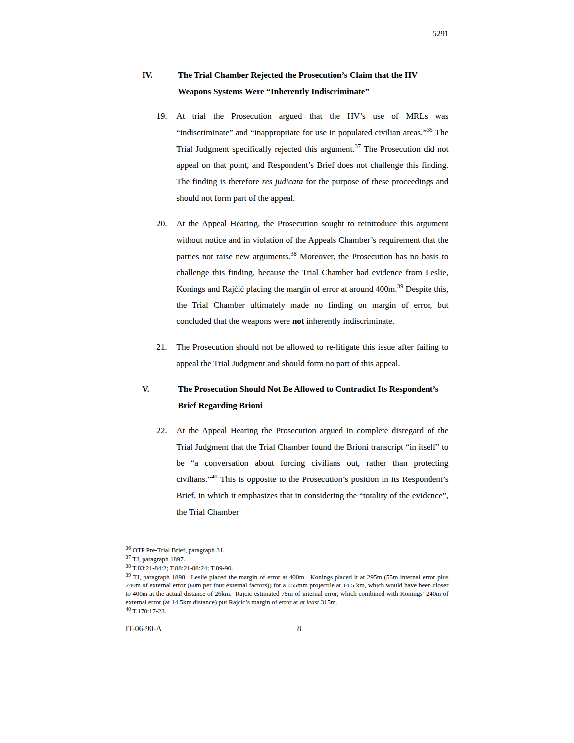5291
IV.
The Trial Chamber Rejected the Prosecution’s Claim that the HV Weapons Systems Were “Inherently Indiscriminate”
19.
At trial the Prosecution argued that the HV’s use of MRLs was “indiscriminate” and “inappropriate for use in populated civilian areas.”36 The Trial Judgment specifically rejected this argument.37 The Prosecution did not appeal on that point, and Respondent’s Brief does not challenge this finding. The finding is therefore res judicata for the purpose of these proceedings and should not form part of the appeal.
20.
At the Appeal Hearing, the Prosecution sought to reintroduce this argument without notice and in violation of the Appeals Chamber’s requirement that the parties not raise new arguments.38 Moreover, the Prosecution has no basis to challenge this finding, because the Trial Chamber had evidence from Leslie, Konings and Rajćić placing the margin of error at around 400m.39 Despite this, the Trial Chamber ultimately made no finding on margin of error, but concluded that the weapons were not inherently indiscriminate.
21.
The Prosecution should not be allowed to re-litigate this issue after failing to appeal the Trial Judgment and should form no part of this appeal.
V.
The Prosecution Should Not Be Allowed to Contradict Its Respondent’s Brief Regarding Brioni
22.
At the Appeal Hearing the Prosecution argued in complete disregard of the Trial Judgment that the Trial Chamber found the Brioni transcript “in itself” to be “a conversation about forcing civilians out, rather than protecting civilians.”40 This is opposite to the Prosecution’s position in its Respondent’s Brief, in which it emphasizes that in considering the “totality of the evidence”, the Trial Chamber
36 OTP Pre-Trial Brief, paragraph 31.
37 TJ, paragraph 1897.
38 T.83:21-84:2; T.88:21-88:24; T.89-90.
39 TJ, paragraph 1898. Leslie placed the margin of error at 400m. Konings placed it at 295m (55m internal error plus 240m of external error (60m per four external factors)) for a 155mm projectile at 14.5 km, which would have been closer to 400m at the actual distance of 26km. Rajcic estimated 75m of internal error, which combined with Konings’ 240m of external error (at 14.5km distance) put Rajcic’s margin of error at at least 315m.
40 T.170:17-23.
IT-06-90-A
8